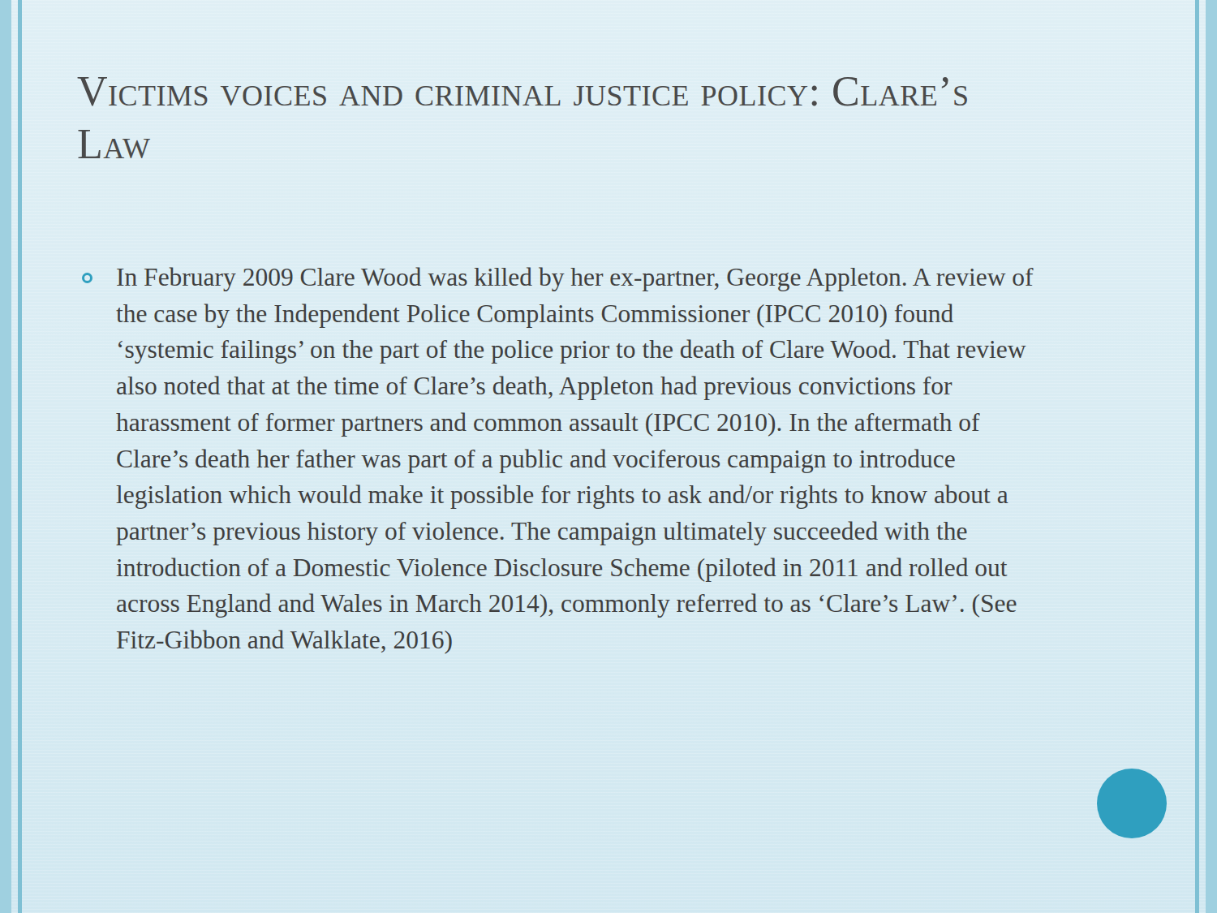Victims voices and criminal justice policy: Clare’s Law
In February 2009 Clare Wood was killed by her ex-partner, George Appleton. A review of the case by the Independent Police Complaints Commissioner (IPCC 2010) found ‘systemic failings’ on the part of the police prior to the death of Clare Wood. That review also noted that at the time of Clare’s death, Appleton had previous convictions for harassment of former partners and common assault (IPCC 2010). In the aftermath of Clare’s death her father was part of a public and vociferous campaign to introduce legislation which would make it possible for rights to ask and/or rights to know about a partner’s previous history of violence. The campaign ultimately succeeded with the introduction of a Domestic Violence Disclosure Scheme (piloted in 2011 and rolled out across England and Wales in March 2014), commonly referred to as ‘Clare’s Law’. (See Fitz-Gibbon and Walklate, 2016)